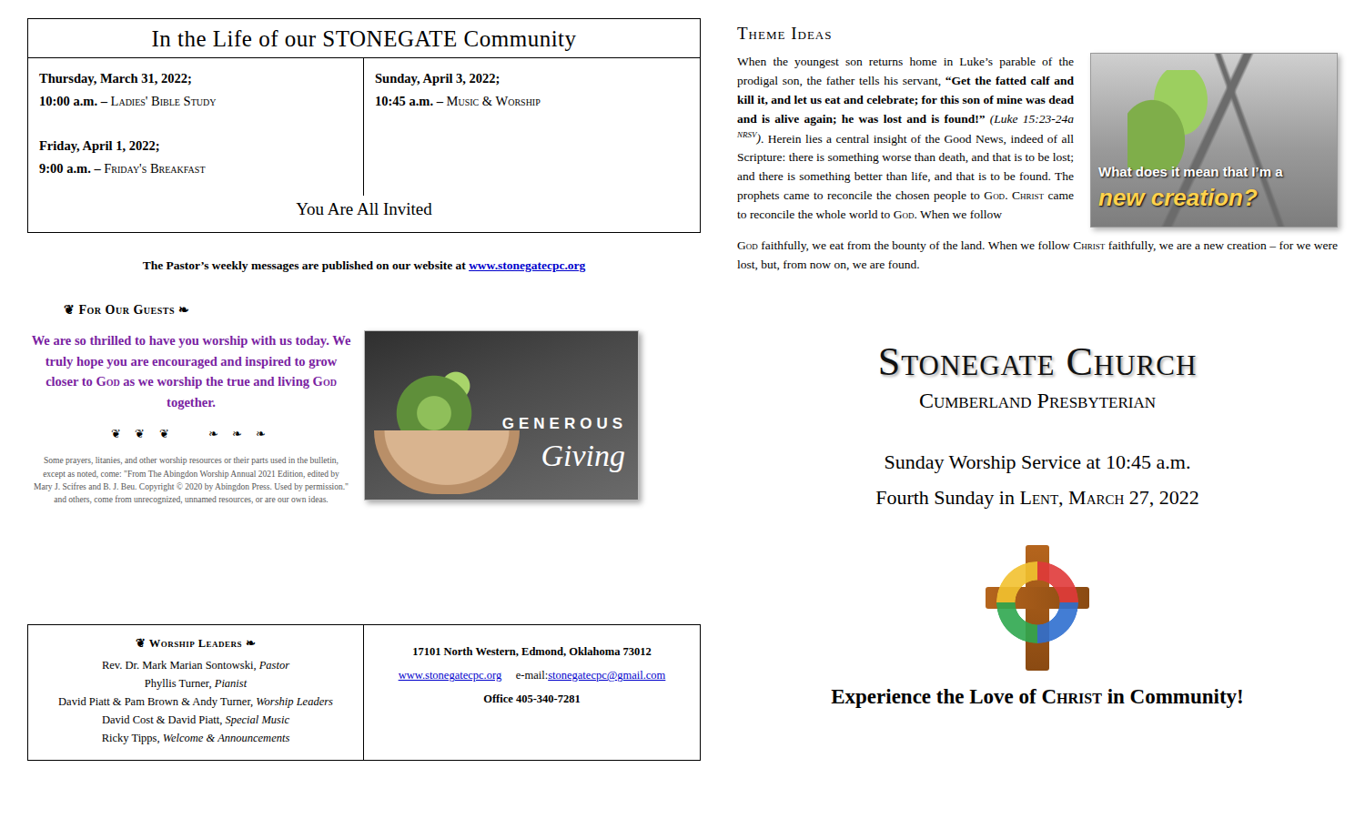In the Life of our STONEGATE Community
Thursday, March 31, 2022;
10:00 a.m. – Ladies' Bible Study
Friday, April 1, 2022;
9:00 a.m. – Friday's Breakfast
Sunday, April 3, 2022;
10:45 a.m. – Music & Worship
You Are All Invited
The Pastor’s weekly messages are published on our website at www.stonegatecpc.org
❦ For Our Guests ❧
We are so thrilled to have you worship with us today. We truly hope you are encouraged and inspired to grow closer to God as we worship the true and living God together.
❦ ❦ ❦ ❧ ❧ ❧
Some prayers, litanies, and other worship resources or their parts used in the bulletin, except as noted, come: "From The Abingdon Worship Annual 2021 Edition, edited by Mary J. Scifres and B. J. Beu. Copyright © 2020 by Abingdon Press. Used by permission." and others, come from unrecognized, unnamed resources, or are our own ideas.
GENEROUS
Giving
❦ Worship Leaders ❧
Rev. Dr. Mark Marian Sontowski, Pastor
Phyllis Turner, Pianist
David Piatt & Pam Brown & Andy Turner, Worship Leaders
David Cost & David Piatt, Special Music
Ricky Tipps, Welcome & Announcements
17101 North Western, Edmond, Oklahoma 73012
www.stonegatecpc.org e-mail:stonegatecpc@gmail.com
Office 405-340-7281
Theme Ideas
When the youngest son returns home in Luke’s parable of the prodigal son, the father tells his servant, “Get the fatted calf and kill it, and let us eat and celebrate; for this son of mine was dead and is alive again; he was lost and is found!” (Luke 15:23-24a NRSV). Herein lies a central insight of the Good News, indeed of all Scripture: there is something worse than death, and that is to be lost; and there is something better than life, and that is to be found. The prophets came to reconcile the chosen people to God. Christ came to reconcile the whole world to God. When we follow
What does it mean that I’m a
new creation?
God faithfully, we eat from the bounty of the land. When we follow Christ faithfully, we are a new creation – for we were lost, but, from now on, we are found.
Stonegate Church
Cumberland Presbyterian
Sunday Worship Service at 10:45 a.m.
Fourth Sunday in Lent, March 27, 2022
Experience the Love of Christ in Community!